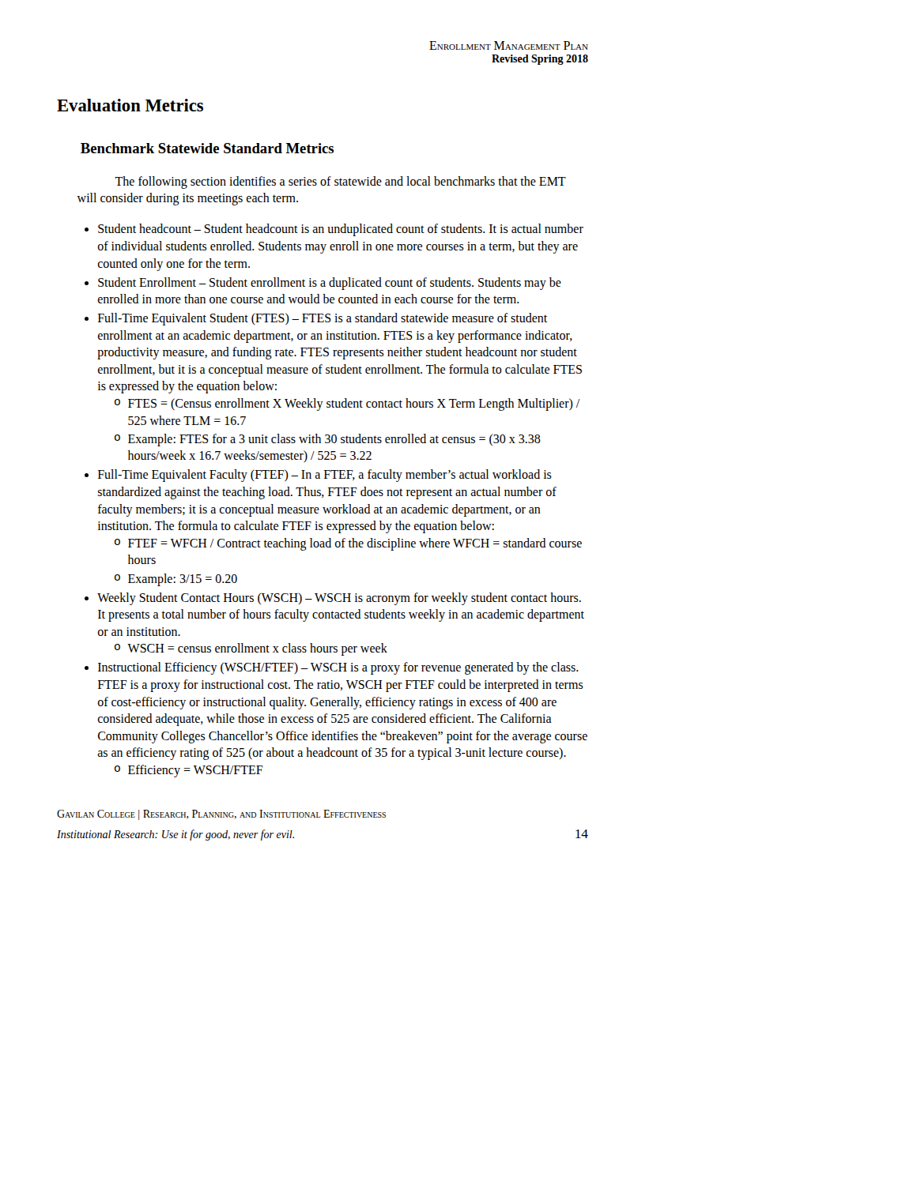Enrollment Management Plan
Revised Spring 2018
Evaluation Metrics
Benchmark Statewide Standard Metrics
The following section identifies a series of statewide and local benchmarks that the EMT will consider during its meetings each term.
Student headcount – Student headcount is an unduplicated count of students. It is actual number of individual students enrolled. Students may enroll in one more courses in a term, but they are counted only one for the term.
Student Enrollment – Student enrollment is a duplicated count of students. Students may be enrolled in more than one course and would be counted in each course for the term.
Full-Time Equivalent Student (FTES) – FTES is a standard statewide measure of student enrollment at an academic department, or an institution. FTES is a key performance indicator, productivity measure, and funding rate. FTES represents neither student headcount nor student enrollment, but it is a conceptual measure of student enrollment. The formula to calculate FTES is expressed by the equation below:
FTES = (Census enrollment X Weekly student contact hours X Term Length Multiplier) / 525 where TLM = 16.7
Example: FTES for a 3 unit class with 30 students enrolled at census = (30 x 3.38 hours/week x 16.7 weeks/semester) / 525 = 3.22
Full-Time Equivalent Faculty (FTEF) – In a FTEF, a faculty member’s actual workload is standardized against the teaching load. Thus, FTEF does not represent an actual number of faculty members; it is a conceptual measure workload at an academic department, or an institution. The formula to calculate FTEF is expressed by the equation below:
FTEF = WFCH / Contract teaching load of the discipline where WFCH = standard course hours
Example: 3/15 = 0.20
Weekly Student Contact Hours (WSCH) – WSCH is acronym for weekly student contact hours. It presents a total number of hours faculty contacted students weekly in an academic department or an institution.
WSCH = census enrollment x class hours per week
Instructional Efficiency (WSCH/FTEF) – WSCH is a proxy for revenue generated by the class. FTEF is a proxy for instructional cost. The ratio, WSCH per FTEF could be interpreted in terms of cost-efficiency or instructional quality. Generally, efficiency ratings in excess of 400 are considered adequate, while those in excess of 525 are considered efficient. The California Community Colleges Chancellor’s Office identifies the “breakeven” point for the average course as an efficiency rating of 525 (or about a headcount of 35 for a typical 3-unit lecture course).
Efficiency = WSCH/FTEF
Gavilan College | Research, Planning, and Institutional Effectiveness
Institutional Research: Use it for good, never for evil. 14